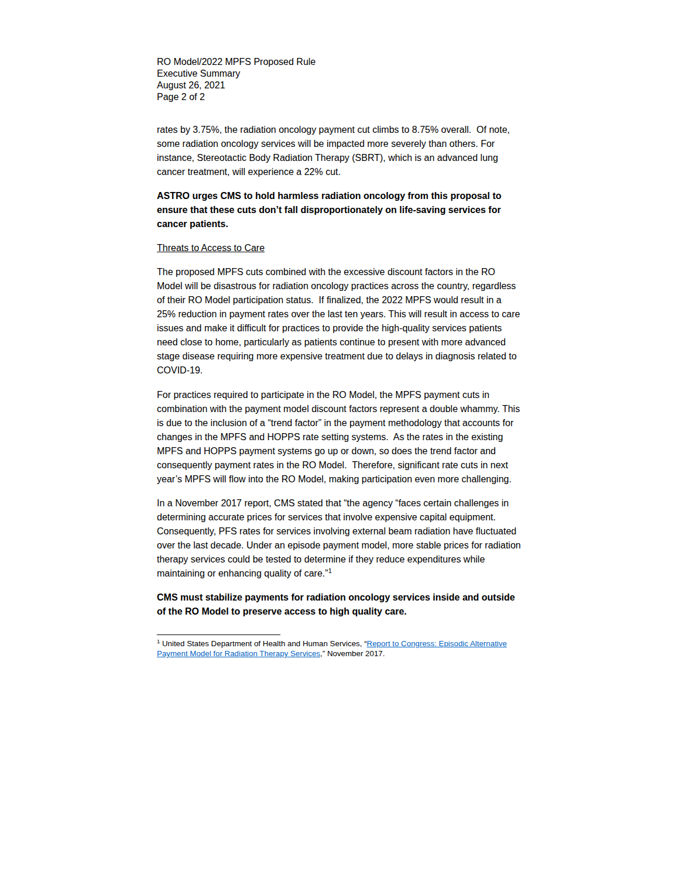RO Model/2022 MPFS Proposed Rule
Executive Summary
August 26, 2021
Page 2 of 2
rates by 3.75%, the radiation oncology payment cut climbs to 8.75% overall. Of note, some radiation oncology services will be impacted more severely than others. For instance, Stereotactic Body Radiation Therapy (SBRT), which is an advanced lung cancer treatment, will experience a 22% cut.
ASTRO urges CMS to hold harmless radiation oncology from this proposal to ensure that these cuts don’t fall disproportionately on life-saving services for cancer patients.
Threats to Access to Care
The proposed MPFS cuts combined with the excessive discount factors in the RO Model will be disastrous for radiation oncology practices across the country, regardless of their RO Model participation status. If finalized, the 2022 MPFS would result in a 25% reduction in payment rates over the last ten years. This will result in access to care issues and make it difficult for practices to provide the high-quality services patients need close to home, particularly as patients continue to present with more advanced stage disease requiring more expensive treatment due to delays in diagnosis related to COVID-19.
For practices required to participate in the RO Model, the MPFS payment cuts in combination with the payment model discount factors represent a double whammy. This is due to the inclusion of a “trend factor” in the payment methodology that accounts for changes in the MPFS and HOPPS rate setting systems. As the rates in the existing MPFS and HOPPS payment systems go up or down, so does the trend factor and consequently payment rates in the RO Model. Therefore, significant rate cuts in next year’s MPFS will flow into the RO Model, making participation even more challenging.
In a November 2017 report, CMS stated that “the agency “faces certain challenges in determining accurate prices for services that involve expensive capital equipment. Consequently, PFS rates for services involving external beam radiation have fluctuated over the last decade. Under an episode payment model, more stable prices for radiation therapy services could be tested to determine if they reduce expenditures while maintaining or enhancing quality of care.”1
CMS must stabilize payments for radiation oncology services inside and outside of the RO Model to preserve access to high quality care.
1 United States Department of Health and Human Services, “Report to Congress: Episodic Alternative Payment Model for Radiation Therapy Services,” November 2017.